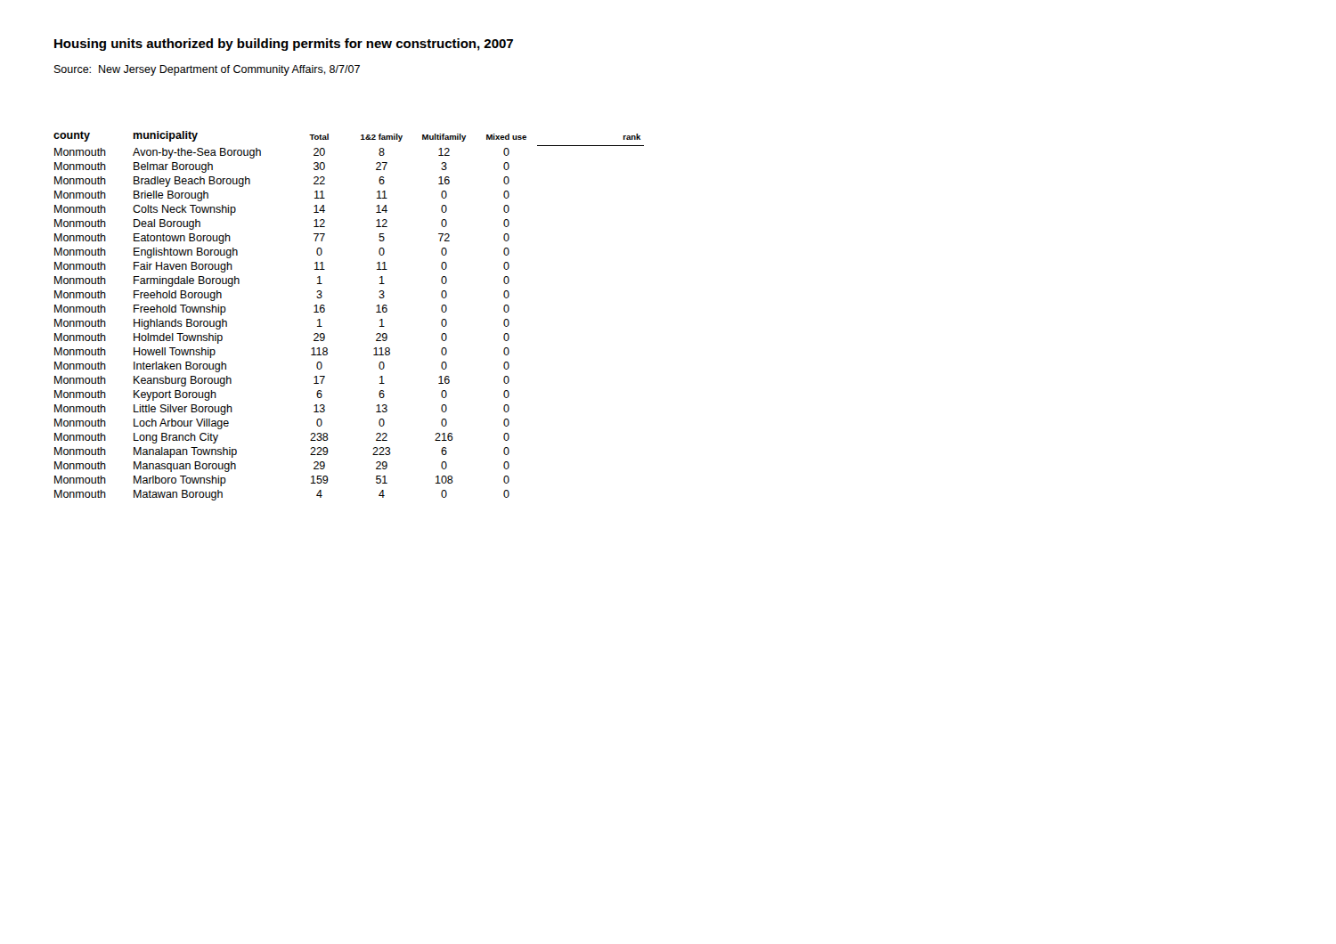Housing units authorized by building permits for new construction, 2007
Source: New Jersey Department of Community Affairs, 8/7/07
| county | municipality | Total | 1&2 family | Multifamily | Mixed use | rank |
| --- | --- | --- | --- | --- | --- | --- |
| Monmouth | Avon-by-the-Sea Borough | 20 | 8 | 12 | 0 | |
| Monmouth | Belmar Borough | 30 | 27 | 3 | 0 | |
| Monmouth | Bradley Beach Borough | 22 | 6 | 16 | 0 | |
| Monmouth | Brielle Borough | 11 | 11 | 0 | 0 | |
| Monmouth | Colts Neck Township | 14 | 14 | 0 | 0 | |
| Monmouth | Deal Borough | 12 | 12 | 0 | 0 | |
| Monmouth | Eatontown Borough | 77 | 5 | 72 | 0 | |
| Monmouth | Englishtown Borough | 0 | 0 | 0 | 0 | |
| Monmouth | Fair Haven Borough | 11 | 11 | 0 | 0 | |
| Monmouth | Farmingdale Borough | 1 | 1 | 0 | 0 | |
| Monmouth | Freehold Borough | 3 | 3 | 0 | 0 | |
| Monmouth | Freehold Township | 16 | 16 | 0 | 0 | |
| Monmouth | Highlands Borough | 1 | 1 | 0 | 0 | |
| Monmouth | Holmdel Township | 29 | 29 | 0 | 0 | |
| Monmouth | Howell Township | 118 | 118 | 0 | 0 | |
| Monmouth | Interlaken Borough | 0 | 0 | 0 | 0 | |
| Monmouth | Keansburg Borough | 17 | 1 | 16 | 0 | |
| Monmouth | Keyport Borough | 6 | 6 | 0 | 0 | |
| Monmouth | Little Silver Borough | 13 | 13 | 0 | 0 | |
| Monmouth | Loch Arbour Village | 0 | 0 | 0 | 0 | |
| Monmouth | Long Branch City | 238 | 22 | 216 | 0 | |
| Monmouth | Manalapan Township | 229 | 223 | 6 | 0 | |
| Monmouth | Manasquan Borough | 29 | 29 | 0 | 0 | |
| Monmouth | Marlboro Township | 159 | 51 | 108 | 0 | |
| Monmouth | Matawan Borough | 4 | 4 | 0 | 0 | |